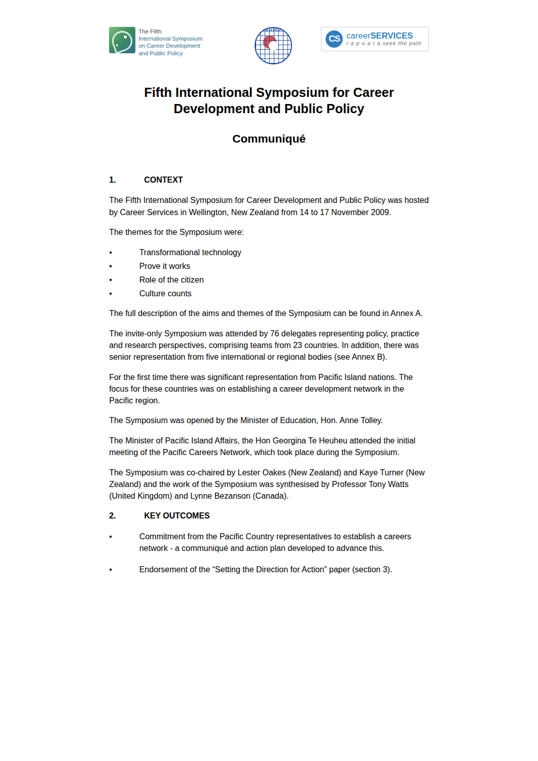The Fifth
International Symposium
on Career Development
and Public Policy
CS
careerSERVICES
r a p u a r a seek the path
Fifth International Symposium for Career
Development and Public Policy
Communiqué
1. CONTEXT
The Fifth International Symposium for Career Development and Public Policy was hosted by Career Services in Wellington, New Zealand from 14 to 17 November 2009.
The themes for the Symposium were:
Transformational technology
Prove it works
Role of the citizen
Culture counts
The full description of the aims and themes of the Symposium can be found in Annex A.
The invite-only Symposium was attended by 76 delegates representing policy, practice and research perspectives, comprising teams from 23 countries. In addition, there was senior representation from five international or regional bodies (see Annex B).
For the first time there was significant representation from Pacific Island nations. The focus for these countries was on establishing a career development network in the Pacific region.
The Symposium was opened by the Minister of Education, Hon. Anne Tolley.
The Minister of Pacific Island Affairs, the Hon Georgina Te Heuheu attended the initial meeting of the Pacific Careers Network, which took place during the Symposium.
The Symposium was co-chaired by Lester Oakes (New Zealand) and Kaye Turner (New Zealand) and the work of the Symposium was synthesised by Professor Tony Watts (United Kingdom) and Lynne Bezanson (Canada).
2. KEY OUTCOMES
Commitment from the Pacific Country representatives to establish a careers network - a communiqué and action plan developed to advance this.
Endorsement of the “Setting the Direction for Action” paper (section 3).